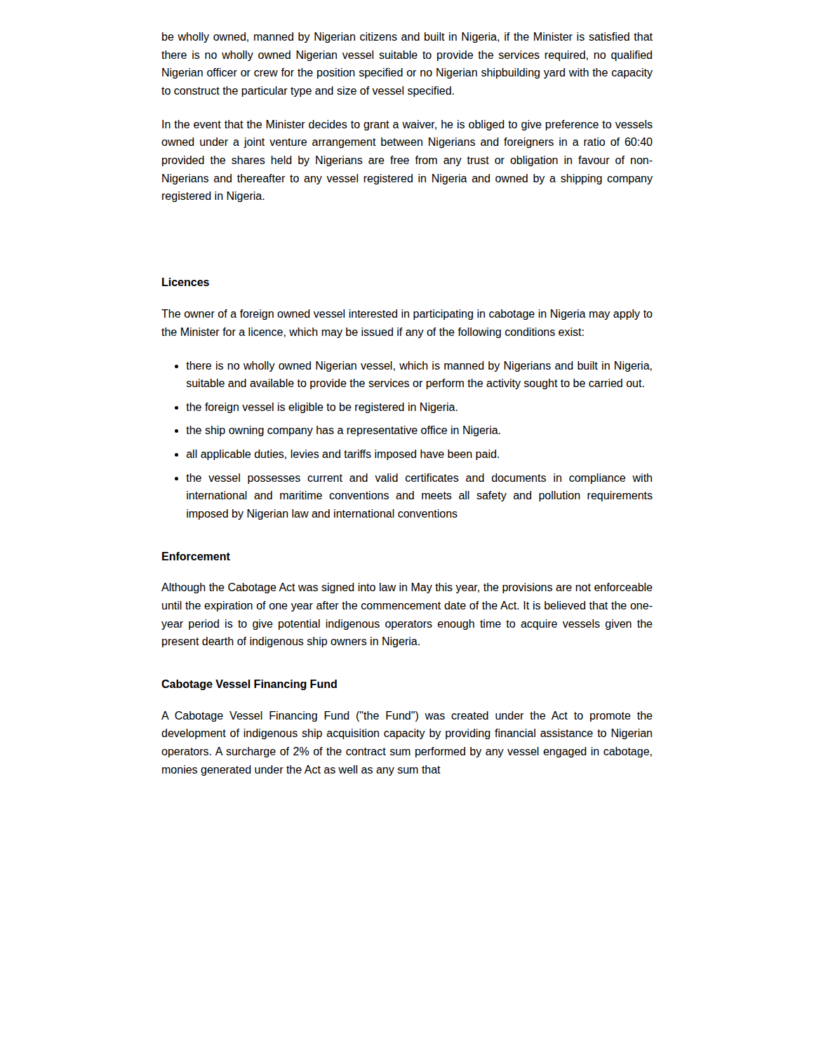be wholly owned, manned by Nigerian citizens and built in Nigeria, if the Minister is satisfied that there is no wholly owned Nigerian vessel suitable to provide the services required, no qualified Nigerian officer or crew for the position specified or no Nigerian shipbuilding yard with the capacity to construct the particular type and size of vessel specified.
In the event that the Minister decides to grant a waiver, he is obliged to give preference to vessels owned under a joint venture arrangement between Nigerians and foreigners in a ratio of 60:40 provided the shares held by Nigerians are free from any trust or obligation in favour of non-Nigerians and thereafter to any vessel registered in Nigeria and owned by a shipping company registered in Nigeria.
Licences
The owner of a foreign owned vessel interested in participating in cabotage in Nigeria may apply to the Minister for a licence, which may be issued if any of the following conditions exist:
there is no wholly owned Nigerian vessel, which is manned by Nigerians and built in Nigeria, suitable and available to provide the services or perform the activity sought to be carried out.
the foreign vessel is eligible to be registered in Nigeria.
the ship owning company has a representative office in Nigeria.
all applicable duties, levies and tariffs imposed have been paid.
the vessel possesses current and valid certificates and documents in compliance with international and maritime conventions and meets all safety and pollution requirements imposed by Nigerian law and international conventions
Enforcement
Although the Cabotage Act was signed into law in May this year, the provisions are not enforceable until the expiration of one year after the commencement date of the Act. It is believed that the one-year period is to give potential indigenous operators enough time to acquire vessels given the present dearth of indigenous ship owners in Nigeria.
Cabotage Vessel Financing Fund
A Cabotage Vessel Financing Fund ("the Fund") was created under the Act to promote the development of indigenous ship acquisition capacity by providing financial assistance to Nigerian operators. A surcharge of 2% of the contract sum performed by any vessel engaged in cabotage, monies generated under the Act as well as any sum that